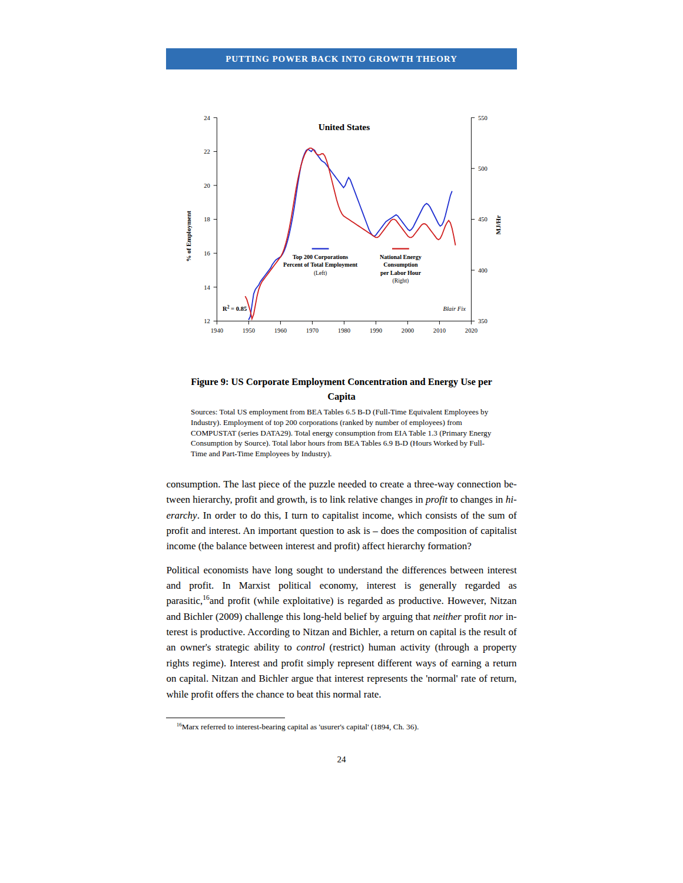PUTTING POWER BACK INTO GROWTH THEORY
24 22 20 18 16 14 12 % of Employment 550 500 450 400 350 MJ/Hr 1940 1950 1960 1970 1980 1990 2000 2010 2020 United States Top 200 Corporations Percent of Total Employment (Left) National Energy Consumption per Labor Hour (Right) R2 = 0.85 Blair Fix
Figure 9: US Corporate Employment Concentration and Energy Use per Capita
Sources: Total US employment from BEA Tables 6.5 B-D (Full-Time Equivalent Employees by Industry). Employment of top 200 corporations (ranked by number of employees) from COMPUSTAT (series DATA29). Total energy consumption from EIA Table 1.3 (Primary Energy Consumption by Source). Total labor hours from BEA Tables 6.9 B-D (Hours Worked by Full-Time and Part-Time Employees by Industry).
consumption. The last piece of the puzzle needed to create a three-way connection between hierarchy, profit and growth, is to link relative changes in profit to changes in hierarchy. In order to do this, I turn to capitalist income, which consists of the sum of profit and interest. An important question to ask is – does the composition of capitalist income (the balance between interest and profit) affect hierarchy formation?
Political economists have long sought to understand the differences between interest and profit. In Marxist political economy, interest is generally regarded as parasitic,16and profit (while exploitative) is regarded as productive. However, Nitzan and Bichler (2009) challenge this long-held belief by arguing that neither profit nor interest is productive. According to Nitzan and Bichler, a return on capital is the result of an owner's strategic ability to control (restrict) human activity (through a property rights regime). Interest and profit simply represent different ways of earning a return on capital. Nitzan and Bichler argue that interest represents the 'normal' rate of return, while profit offers the chance to beat this normal rate.
16Marx referred to interest-bearing capital as 'usurer's capital' (1894, Ch. 36).
24